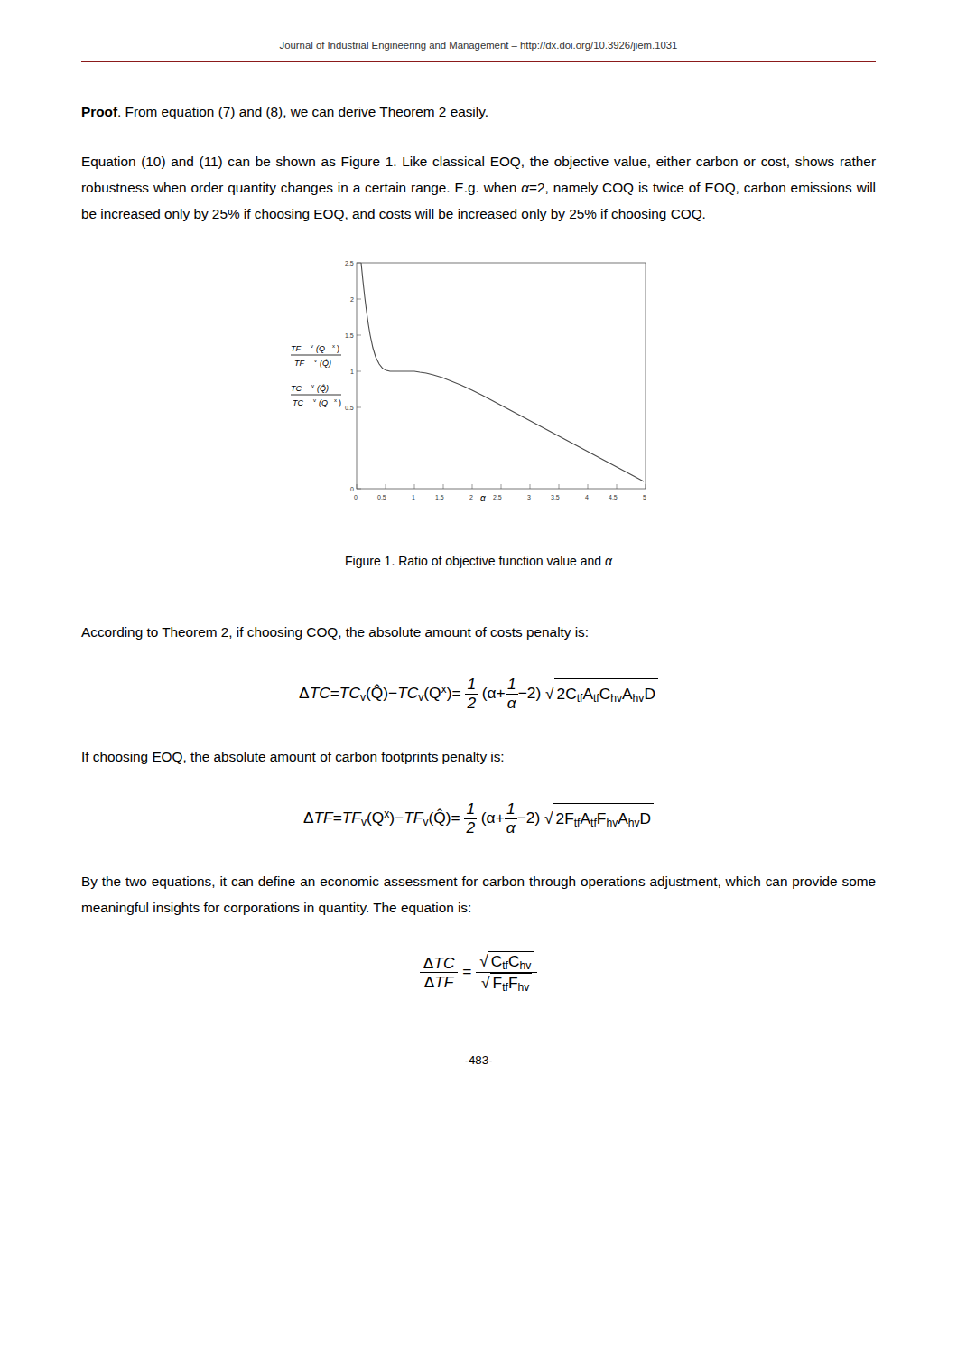Journal of Industrial Engineering and Management – http://dx.doi.org/10.3926/jiem.1031
Proof. From equation (7) and (8), we can derive Theorem 2 easily.
Equation (10) and (11) can be shown as Figure 1. Like classical EOQ, the objective value, either carbon or cost, shows rather robustness when order quantity changes in a certain range. E.g. when α=2, namely COQ is twice of EOQ, carbon emissions will be increased only by 25% if choosing EOQ, and costs will be increased only by 25% if choosing COQ.
TF v (Q x ) TF v (Q̂) TC v (Q̂) TC v (Q x ) 2.5 2 1.5 1 0.5 0 0 0.5 1 1.5 2 2.5 3 3.5 4 4.5 5 α
Figure 1. Ratio of objective function value and α
According to Theorem 2, if choosing COQ, the absolute amount of costs penalty is:
ΔTC=TCv(Q̂)−TCv(Qx)= 12 (α+1 α−2) √2CtfAtfChvAhvD
If choosing EOQ, the absolute amount of carbon footprints penalty is:
ΔTF=TFv(Qx)−TFv(Q̂)= 12 (α+1 α−2) √2FtfAtfFhvAhvD
By the two equations, it can define an economic assessment for carbon through operations adjustment, which can provide some meaningful insights for corporations in quantity. The equation is:
ΔTC ΔTF = √CtfChv √FtfFhv
-483-